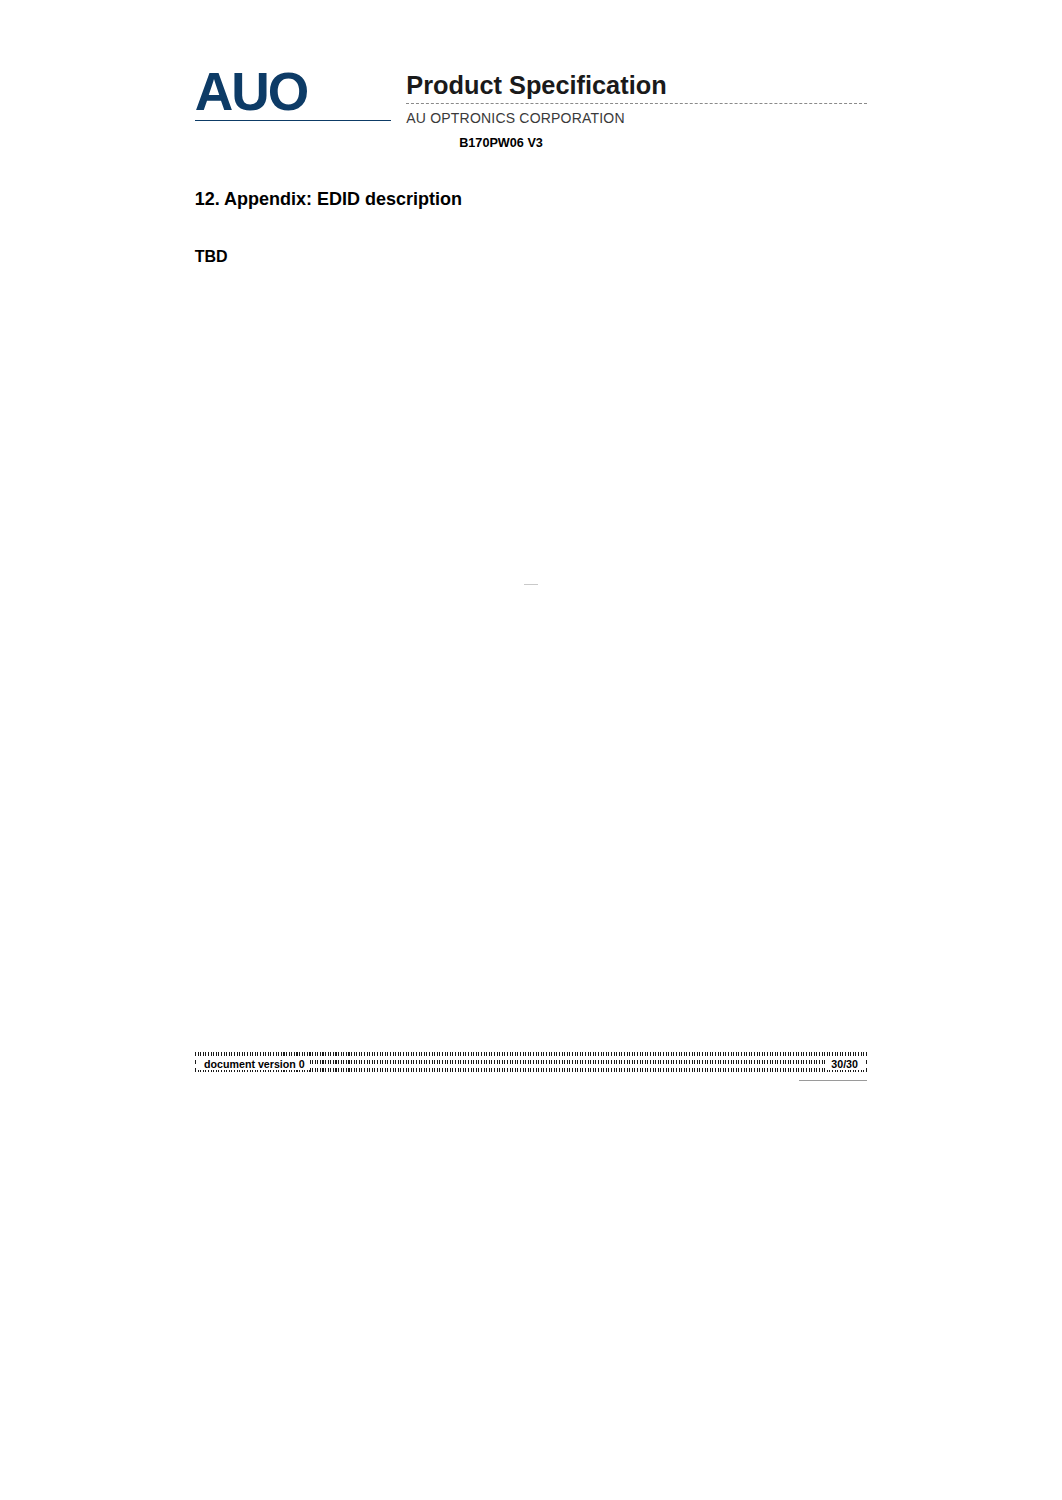AUO
Product Specification
AU OPTRONICS CORPORATION
B170PW06 V3
12. Appendix: EDID description
TBD
document version 0 30/30